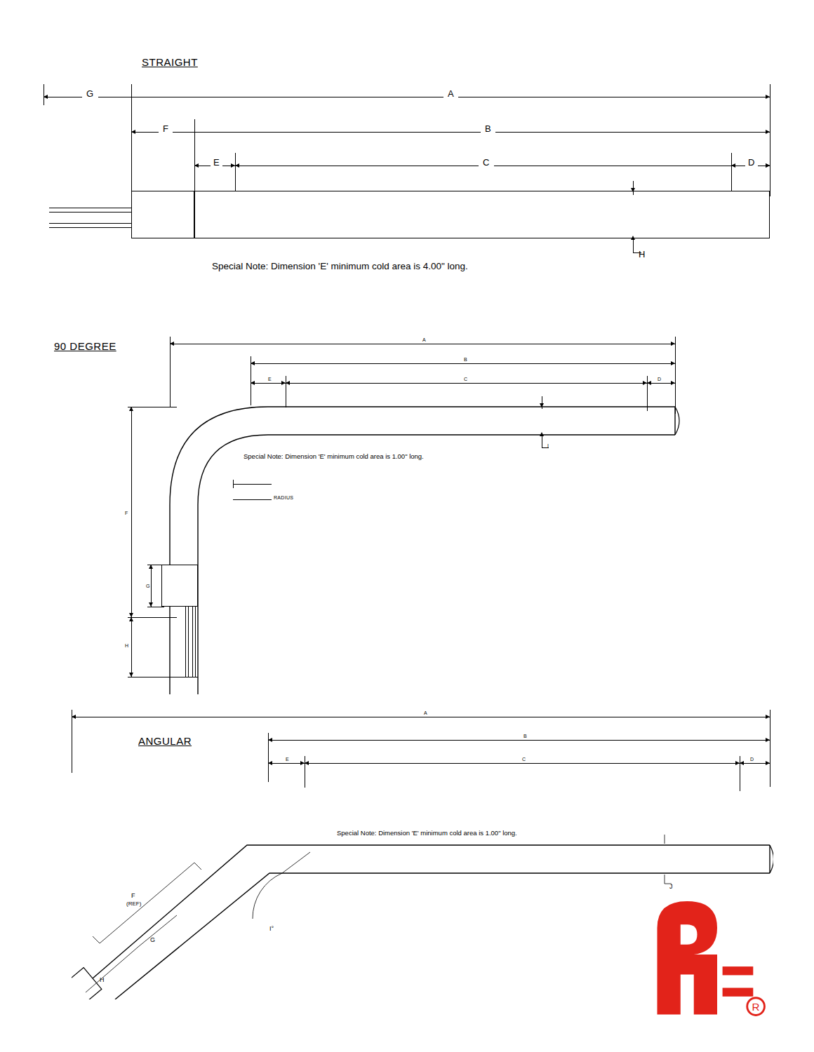====================== STRAIGHT ============================
STRAIGHT
A
G
B
F
C
E
D
H
Special Note: Dimension 'E' minimum cold area is 4.00" long.
====================== 90 DEGREE ===========================
90 DEGREE
A
B
C
E
D
F
G
H
I
RADIUS
Special Note: Dimension 'E' minimum cold area is 1.00" long.
====================== ANGULAR =============================
ANGULAR
A
B
C
E
D
I° F (REF) G H J
Special Note: Dimension 'E' minimum cold area is 1.00" long.
======================== LOGO ==============================
R